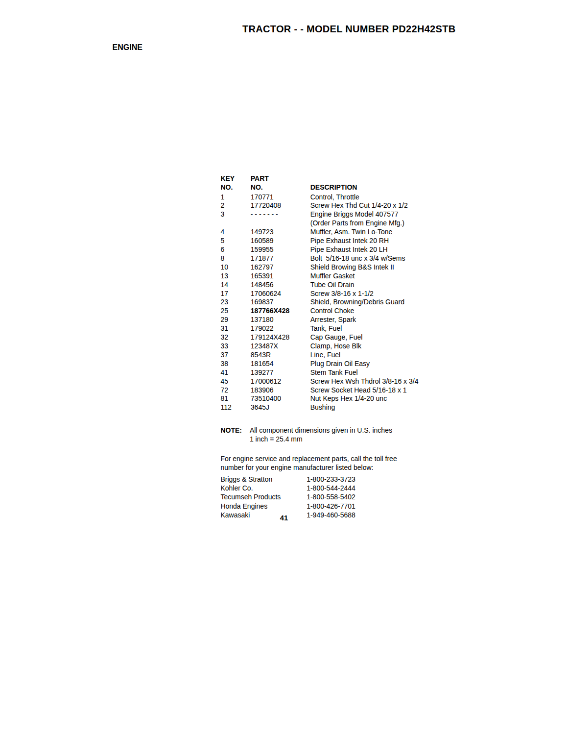TRACTOR - - MODEL NUMBER PD22H42STB
ENGINE
| KEY NO. | PART NO. | DESCRIPTION |
| --- | --- | --- |
| 1 | 170771 | Control, Throttle |
| 2 | 17720408 | Screw Hex Thd Cut 1/4-20 x 1/2 |
| 3 | - - - - - - - | Engine Briggs Model 407577 |
| | | (Order Parts from Engine Mfg.) |
| 4 | 149723 | Muffler, Asm. Twin Lo-Tone |
| 5 | 160589 | Pipe Exhaust Intek 20 RH |
| 6 | 159955 | Pipe Exhaust Intek 20 LH |
| 8 | 171877 | Bolt 5/16-18 unc x 3/4 w/Sems |
| 10 | 162797 | Shield Browing B&S Intek II |
| 13 | 165391 | Muffler Gasket |
| 14 | 148456 | Tube Oil Drain |
| 17 | 17060624 | Screw 3/8-16 x 1-1/2 |
| 23 | 169837 | Shield, Browning/Debris Guard |
| 25 | 187766X428 | Control Choke |
| 29 | 137180 | Arrester, Spark |
| 31 | 179022 | Tank, Fuel |
| 32 | 179124X428 | Cap Gauge, Fuel |
| 33 | 123487X | Clamp, Hose Blk |
| 37 | 8543R | Line, Fuel |
| 38 | 181654 | Plug Drain Oil Easy |
| 41 | 139277 | Stem Tank Fuel |
| 45 | 17000612 | Screw Hex Wsh Thdrol 3/8-16 x 3/4 |
| 72 | 183906 | Screw Socket Head 5/16-18 x 1 |
| 81 | 73510400 | Nut Keps Hex 1/4-20 unc |
| 112 | 3645J | Bushing |
NOTE: All component dimensions given in U.S. inches
1 inch = 25.4 mm
For engine service and replacement parts, call the toll free
number for your engine manufacturer listed below:
| Briggs & Stratton | 1-800-233-3723 |
| Kohler Co. | 1-800-544-2444 |
| Tecumseh Products | 1-800-558-5402 |
| Honda Engines | 1-800-426-7701 |
| Kawasaki | 1-949-460-5688 |
41